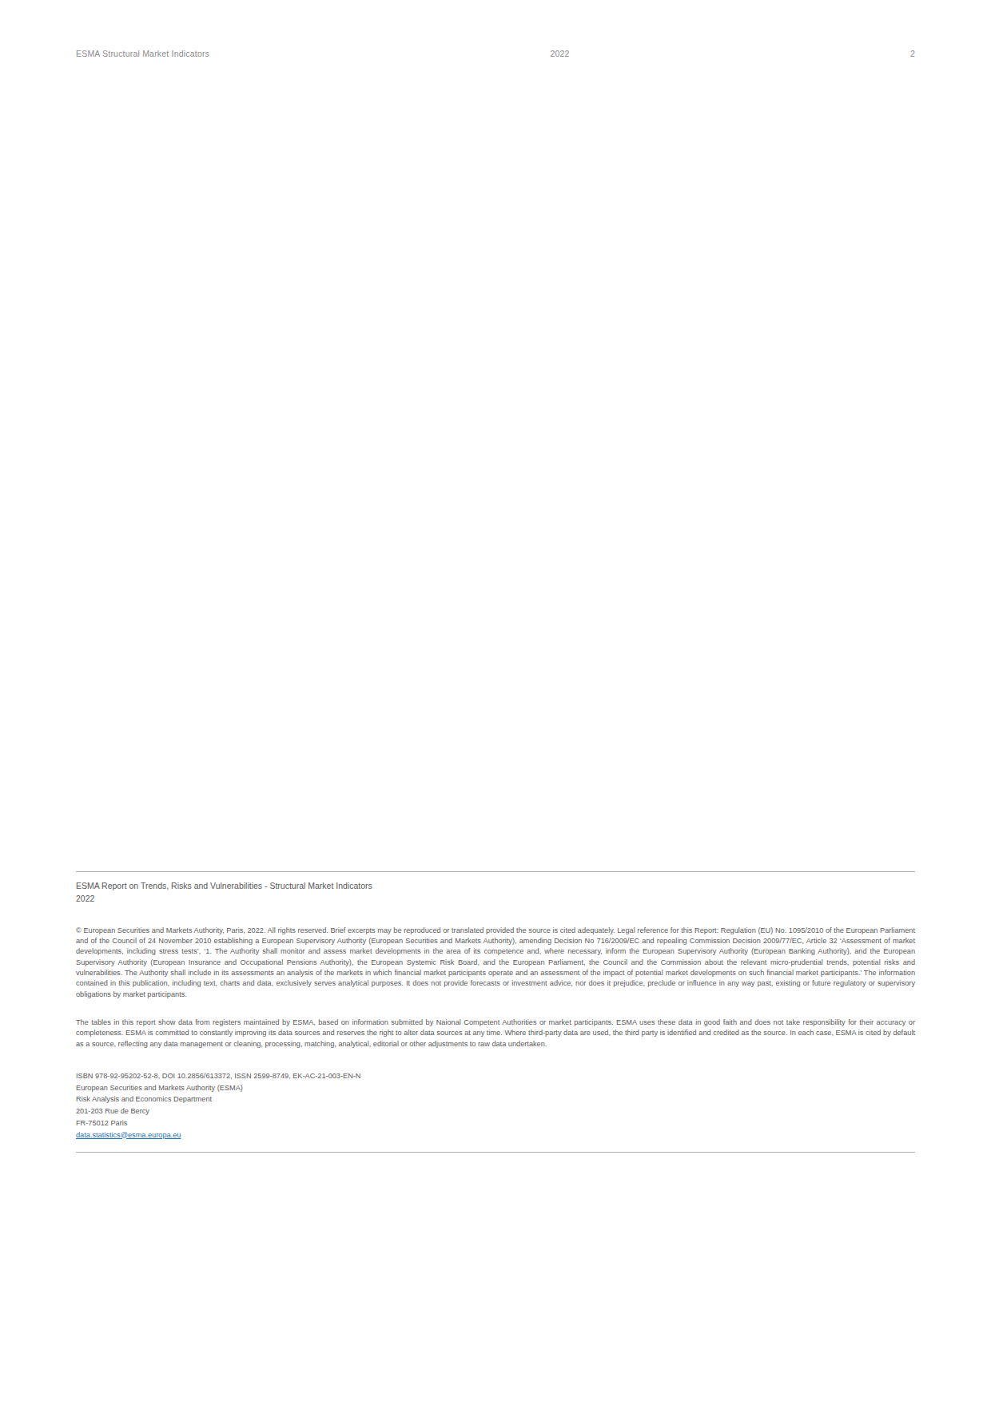ESMA Structural Market Indicators
2022
2
ESMA Report on Trends, Risks and Vulnerabilities - Structural Market Indicators
2022
© European Securities and Markets Authority, Paris, 2022. All rights reserved. Brief excerpts may be reproduced or translated provided the source is cited adequately. Legal reference for this Report: Regulation (EU) No. 1095/2010 of the European Parliament and of the Council of 24 November 2010 establishing a European Supervisory Authority (European Securities and Markets Authority), amending Decision No 716/2009/EC and repealing Commission Decision 2009/77/EC, Article 32 ‘Assessment of market developments, including stress tests’, ‘1. The Authority shall monitor and assess market developments in the area of its competence and, where necessary, inform the European Supervisory Authority (European Banking Authority), and the European Supervisory Authority (European Insurance and Occupational Pensions Authority), the European Systemic Risk Board, and the European Parliament, the Council and the Commission about the relevant micro-prudential trends, potential risks and vulnerabilities. The Authority shall include in its assessments an analysis of the markets in which financial market participants operate and an assessment of the impact of potential market developments on such financial market participants.’ The information contained in this publication, including text, charts and data, exclusively serves analytical purposes. It does not provide forecasts or investment advice, nor does it prejudice, preclude or influence in any way past, existing or future regulatory or supervisory obligations by market participants.
The tables in this report show data from registers maintained by ESMA, based on information submitted by Naional Competent Authorities or market participants. ESMA uses these data in good faith and does not take responsibility for their accuracy or completeness. ESMA is committed to constantly improving its data sources and reserves the right to alter data sources at any time. Where third-party data are used, the third party is identified and credited as the source. In each case, ESMA is cited by default as a source, reflecting any data management or cleaning, processing, matching, analytical, editorial or other adjustments to raw data undertaken.
ISBN 978-92-95202-52-8, DOI 10.2856/613372, ISSN 2599-8749, EK-AC-21-003-EN-N
European Securities and Markets Authority (ESMA)
Risk Analysis and Economics Department
201-203 Rue de Bercy
FR-75012 Paris
data.statistics@esma.europa.eu